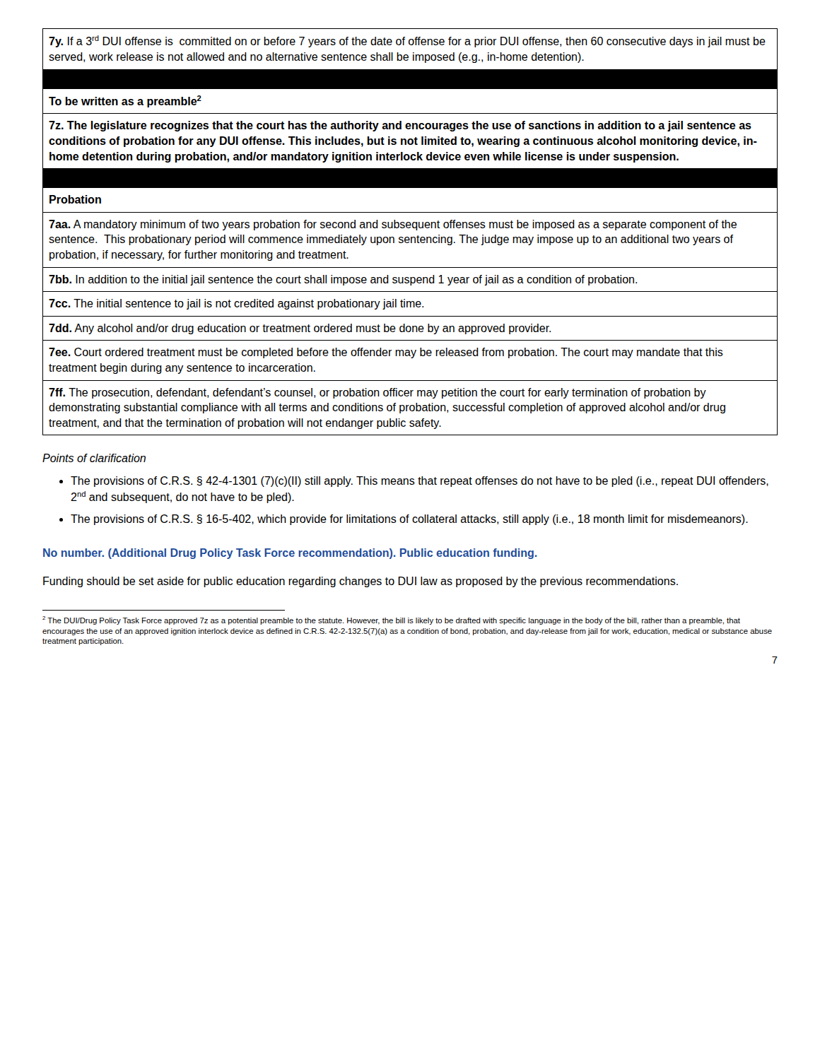| 7y. If a 3 rd DUI offense is committed on or before 7 years of the date of offense for a prior DUI offense, then 60 consecutive days in jail must be served, work release is not allowed and no alternative sentence shall be imposed (e.g., in-home detention). |
| To be written as a preamble 2 |
| 7z. The legislature recognizes that the court has the authority and encourages the use of sanctions in addition to a jail sentence as conditions of probation for any DUI offense. This includes, but is not limited to, wearing a continuous alcohol monitoring device, in-home detention during probation, and/or mandatory ignition interlock device even while license is under suspension. |
| Probation |
| 7aa. A mandatory minimum of two years probation for second and subsequent offenses must be imposed as a separate component of the sentence. This probationary period will commence immediately upon sentencing. The judge may impose up to an additional two years of probation, if necessary, for further monitoring and treatment. |
| 7bb. In addition to the initial jail sentence the court shall impose and suspend 1 year of jail as a condition of probation. |
| 7cc. The initial sentence to jail is not credited against probationary jail time. |
| 7dd. Any alcohol and/or drug education or treatment ordered must be done by an approved provider. |
| 7ee. Court ordered treatment must be completed before the offender may be released from probation. The court may mandate that this treatment begin during any sentence to incarceration. |
| 7ff. The prosecution, defendant, defendant’s counsel, or probation officer may petition the court for early termination of probation by demonstrating substantial compliance with all terms and conditions of probation, successful completion of approved alcohol and/or drug treatment, and that the termination of probation will not endanger public safety. |
Points of clarification
The provisions of C.R.S. § 42-4-1301 (7)(c)(II) still apply. This means that repeat offenses do not have to be pled (i.e., repeat DUI offenders, 2nd and subsequent, do not have to be pled).
The provisions of C.R.S. § 16-5-402, which provide for limitations of collateral attacks, still apply (i.e., 18 month limit for misdemeanors).
No number. (Additional Drug Policy Task Force recommendation). Public education funding.
Funding should be set aside for public education regarding changes to DUI law as proposed by the previous recommendations.
2 The DUI/Drug Policy Task Force approved 7z as a potential preamble to the statute. However, the bill is likely to be drafted with specific language in the body of the bill, rather than a preamble, that encourages the use of an approved ignition interlock device as defined in C.R.S. 42-2-132.5(7)(a) as a condition of bond, probation, and day-release from jail for work, education, medical or substance abuse treatment participation.
7